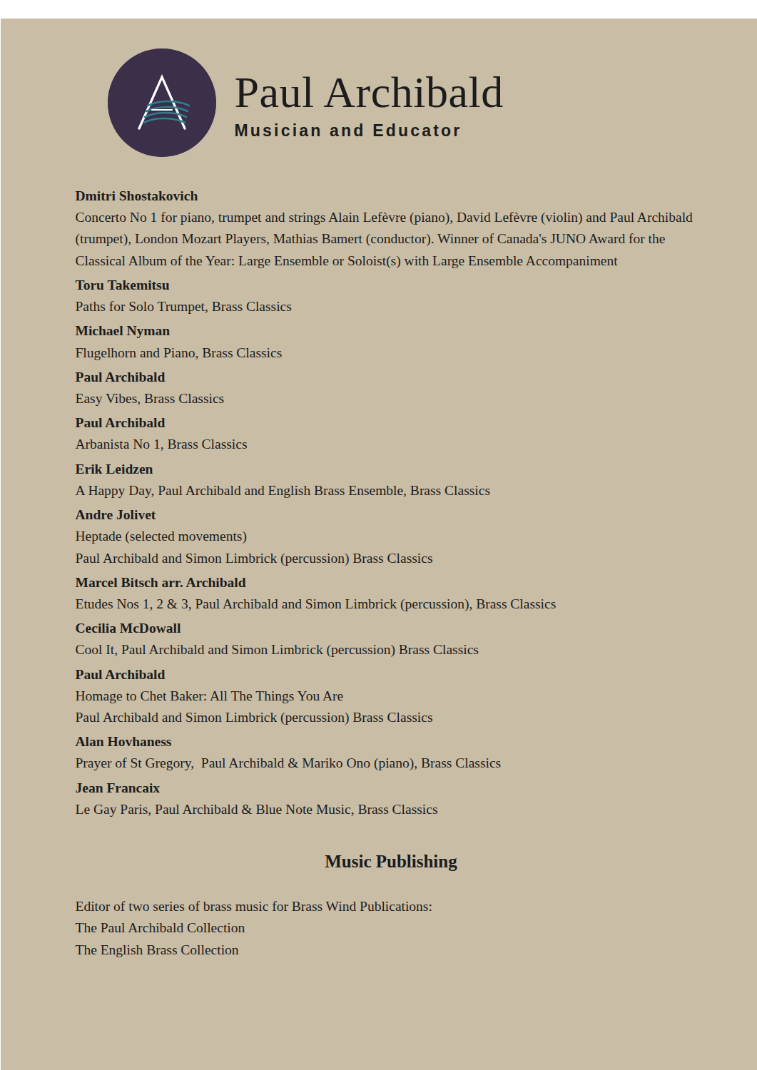Paul Archibald
Musician and Educator
Dmitri Shostakovich
Concerto No 1 for piano, trumpet and strings Alain Lefèvre (piano), David Lefèvre (violin) and Paul Archibald (trumpet), London Mozart Players, Mathias Bamert (conductor). Winner of Canada's JUNO Award for the Classical Album of the Year: Large Ensemble or Soloist(s) with Large Ensemble Accompaniment
Toru Takemitsu
Paths for Solo Trumpet, Brass Classics
Michael Nyman
Flugelhorn and Piano, Brass Classics
Paul Archibald
Easy Vibes, Brass Classics
Paul Archibald
Arbanista No 1, Brass Classics
Erik Leidzen
A Happy Day, Paul Archibald and English Brass Ensemble, Brass Classics
Andre Jolivet
Heptade (selected movements)
Paul Archibald and Simon Limbrick (percussion) Brass Classics
Marcel Bitsch arr. Archibald
Etudes Nos 1, 2 & 3, Paul Archibald and Simon Limbrick (percussion), Brass Classics
Cecilia McDowall
Cool It, Paul Archibald and Simon Limbrick (percussion) Brass Classics
Paul Archibald
Homage to Chet Baker: All The Things You Are
Paul Archibald and Simon Limbrick (percussion) Brass Classics
Alan Hovhaness
Prayer of St Gregory, Paul Archibald & Mariko Ono (piano), Brass Classics
Jean Francaix
Le Gay Paris, Paul Archibald & Blue Note Music, Brass Classics
Music Publishing
Editor of two series of brass music for Brass Wind Publications:
The Paul Archibald Collection
The English Brass Collection